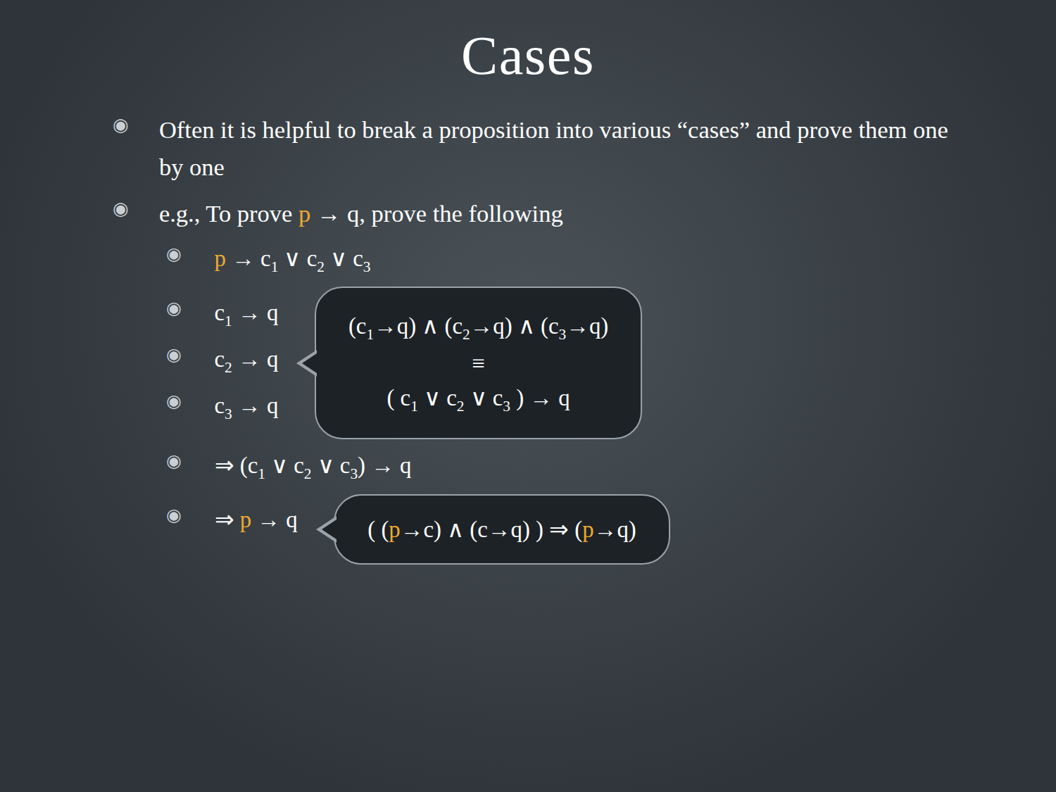Cases
Often it is helpful to break a proposition into various “cases” and prove them one by one
e.g., To prove p → q, prove the following
p → c1 ∨ c2 ∨ c3
c1 → q
c2 → q
c3 → q
(c1→q) ∧ (c2→q) ∧ (c3→q) ≡ ( c1 ∨ c2 ∨ c3 ) → q
⇒ (c1 ∨ c2 ∨ c3) → q
⇒ p → q
( (p→c) ∧ (c→q) ) ⇒ (p→q)